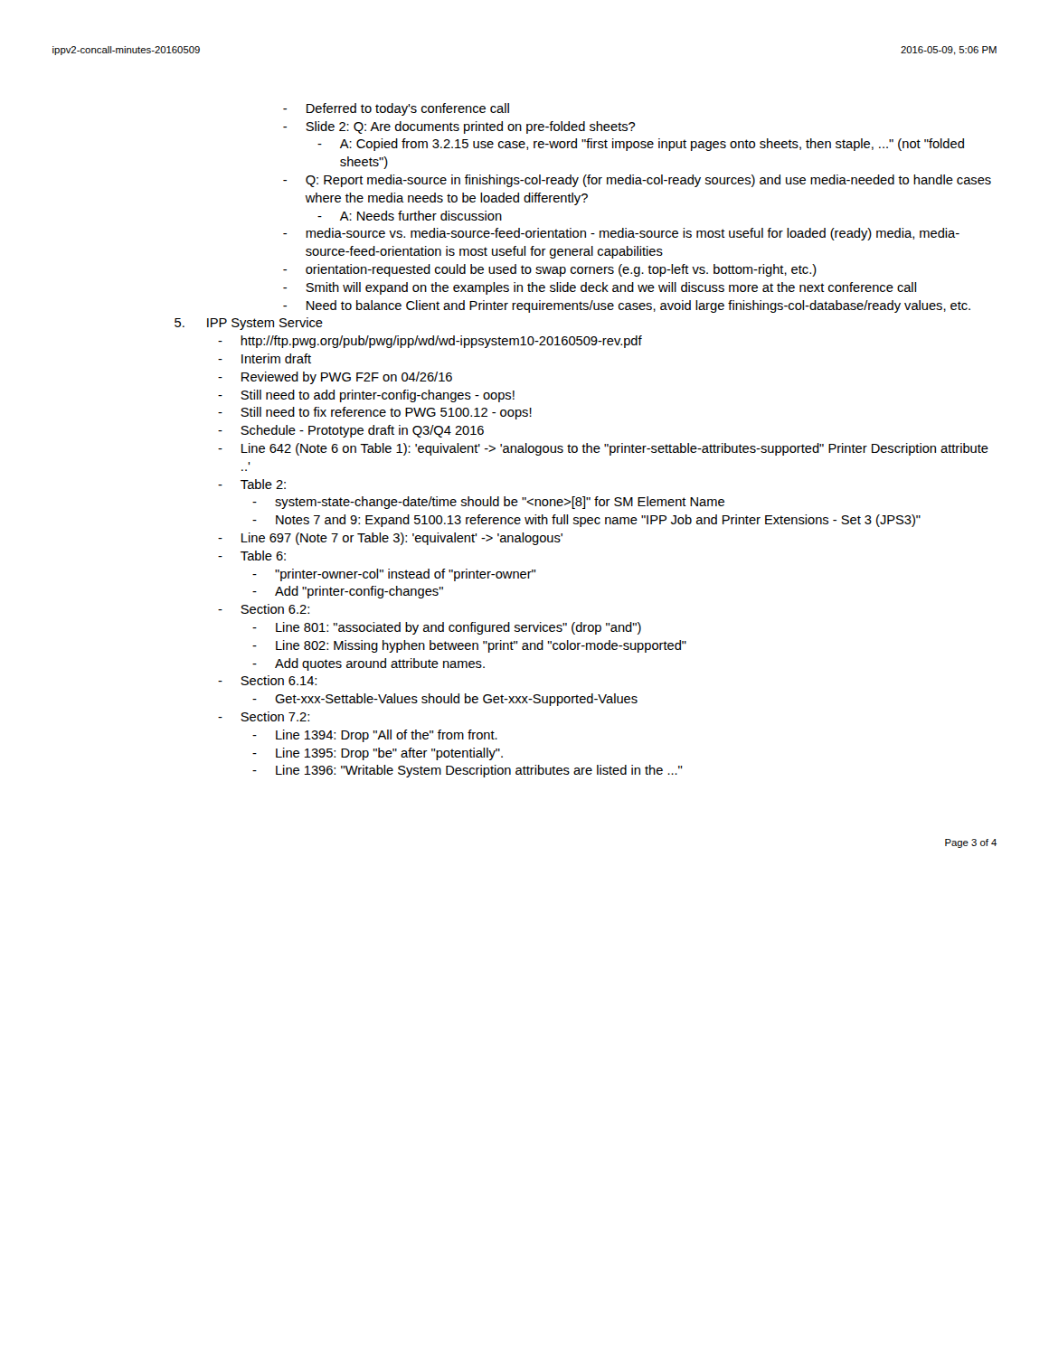ippv2-concall-minutes-20160509
2016-05-09, 5:06 PM
Deferred to today's conference call
Slide 2: Q: Are documents printed on pre-folded sheets?
A: Copied from 3.2.15 use case, re-word "first impose input pages onto sheets, then staple, ..." (not "folded sheets")
Q: Report media-source in finishings-col-ready (for media-col-ready sources) and use media-needed to handle cases where the media needs to be loaded differently?
A: Needs further discussion
media-source vs. media-source-feed-orientation - media-source is most useful for loaded (ready) media, media-source-feed-orientation is most useful for general capabilities
orientation-requested could be used to swap corners (e.g. top-left vs. bottom-right, etc.)
Smith will expand on the examples in the slide deck and we will discuss more at the next conference call
Need to balance Client and Printer requirements/use cases, avoid large finishings-col-database/ready values, etc.
IPP System Service
http://ftp.pwg.org/pub/pwg/ipp/wd/wd-ippsystem10-20160509-rev.pdf
Interim draft
Reviewed by PWG F2F on 04/26/16
Still need to add printer-config-changes - oops!
Still need to fix reference to PWG 5100.12 - oops!
Schedule - Prototype draft in Q3/Q4 2016
Line 642 (Note 6 on Table 1): 'equivalent' -> 'analogous to the "printer-settable-attributes-supported" Printer Description attribute ..'
Table 2:
system-state-change-date/time should be "<none>[8]" for SM Element Name
Notes 7 and 9: Expand 5100.13 reference with full spec name "IPP Job and Printer Extensions - Set 3 (JPS3)"
Line 697 (Note 7 or Table 3): 'equivalent' -> 'analogous'
Table 6:
"printer-owner-col" instead of "printer-owner"
Add "printer-config-changes"
Section 6.2:
Line 801: "associated by and configured services" (drop "and")
Line 802: Missing hyphen between "print" and "color-mode-supported"
Add quotes around attribute names.
Section 6.14:
Get-xxx-Settable-Values should be Get-xxx-Supported-Values
Section 7.2:
Line 1394: Drop "All of the" from front.
Line 1395: Drop "be" after "potentially".
Line 1396: "Writable System Description attributes are listed in the ..."
Page 3 of 4